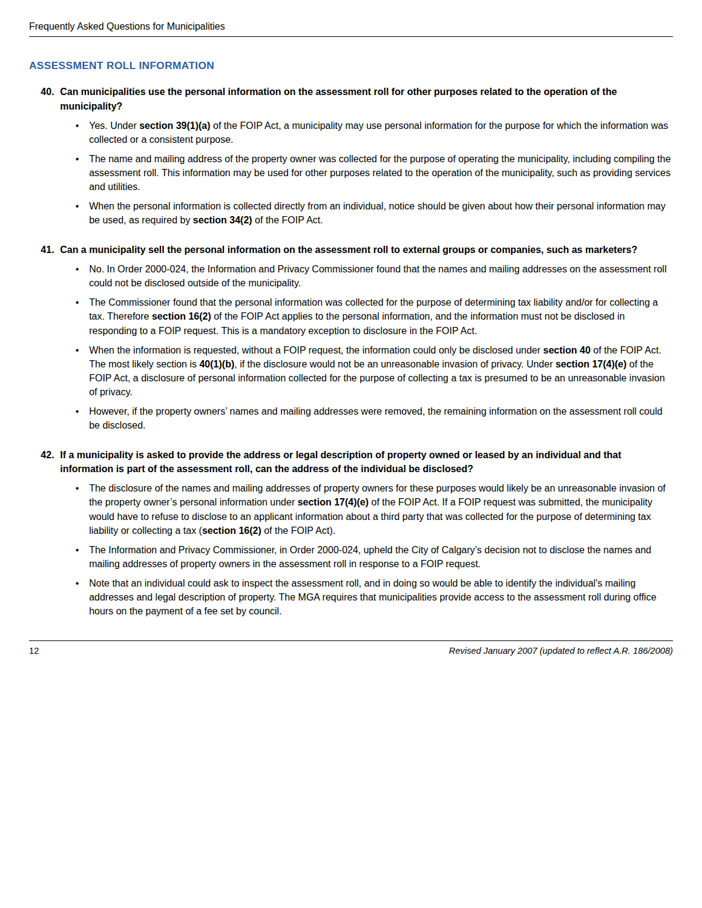Frequently Asked Questions for Municipalities
ASSESSMENT ROLL INFORMATION
40. Can municipalities use the personal information on the assessment roll for other purposes related to the operation of the municipality?
Yes. Under section 39(1)(a) of the FOIP Act, a municipality may use personal information for the purpose for which the information was collected or a consistent purpose.
The name and mailing address of the property owner was collected for the purpose of operating the municipality, including compiling the assessment roll. This information may be used for other purposes related to the operation of the municipality, such as providing services and utilities.
When the personal information is collected directly from an individual, notice should be given about how their personal information may be used, as required by section 34(2) of the FOIP Act.
41. Can a municipality sell the personal information on the assessment roll to external groups or companies, such as marketers?
No. In Order 2000-024, the Information and Privacy Commissioner found that the names and mailing addresses on the assessment roll could not be disclosed outside of the municipality.
The Commissioner found that the personal information was collected for the purpose of determining tax liability and/or for collecting a tax. Therefore section 16(2) of the FOIP Act applies to the personal information, and the information must not be disclosed in responding to a FOIP request. This is a mandatory exception to disclosure in the FOIP Act.
When the information is requested, without a FOIP request, the information could only be disclosed under section 40 of the FOIP Act. The most likely section is 40(1)(b), if the disclosure would not be an unreasonable invasion of privacy. Under section 17(4)(e) of the FOIP Act, a disclosure of personal information collected for the purpose of collecting a tax is presumed to be an unreasonable invasion of privacy.
However, if the property owners’ names and mailing addresses were removed, the remaining information on the assessment roll could be disclosed.
42. If a municipality is asked to provide the address or legal description of property owned or leased by an individual and that information is part of the assessment roll, can the address of the individual be disclosed?
The disclosure of the names and mailing addresses of property owners for these purposes would likely be an unreasonable invasion of the property owner’s personal information under section 17(4)(e) of the FOIP Act. If a FOIP request was submitted, the municipality would have to refuse to disclose to an applicant information about a third party that was collected for the purpose of determining tax liability or collecting a tax (section 16(2) of the FOIP Act).
The Information and Privacy Commissioner, in Order 2000-024, upheld the City of Calgary’s decision not to disclose the names and mailing addresses of property owners in the assessment roll in response to a FOIP request.
Note that an individual could ask to inspect the assessment roll, and in doing so would be able to identify the individual's mailing addresses and legal description of property. The MGA requires that municipalities provide access to the assessment roll during office hours on the payment of a fee set by council.
12 Revised January 2007 (updated to reflect A.R. 186/2008)